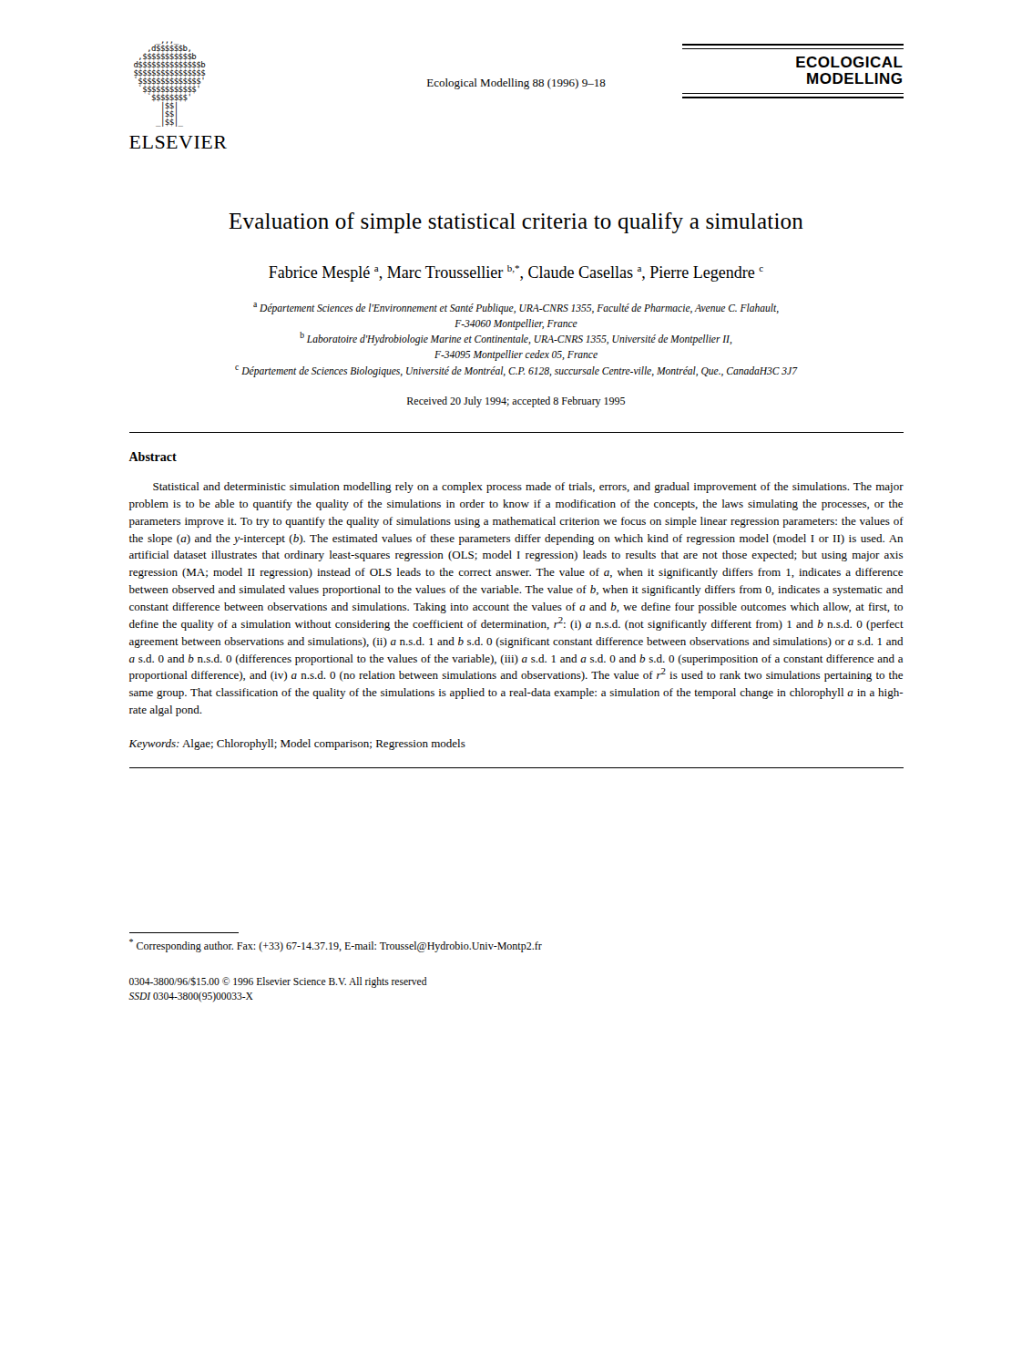_,,,_ ,d$$$$$$b, ,$$$$$$$$$$$b d$$$$$$$$$$$$$$b $$$$$$$$$$$$$$$$ `$$$$$$$$$$$$$$' `$$$$$$$$$$$$' `$$$$$$$$' |$$| |$$| _|$$|_
ELSEVIER
Ecological Modelling 88 (1996) 9–18
Ecological
Modelling
Evaluation of simple statistical criteria to qualify a simulation
Fabrice Mesplé a, Marc Troussellier b,*, Claude Casellas a, Pierre Legendre c
a Département Sciences de l'Environnement et Santé Publique, URA-CNRS 1355, Faculté de Pharmacie, Avenue C. Flahault,
F-34060 Montpellier, France
b Laboratoire d'Hydrobiologie Marine et Continentale, URA-CNRS 1355, Université de Montpellier II,
F-34095 Montpellier cedex 05, France
c Département de Sciences Biologiques, Université de Montréal, C.P. 6128, succursale Centre-ville, Montréal, Que., CanadaH3C 3J7
Received 20 July 1994; accepted 8 February 1995
Abstract
Statistical and deterministic simulation modelling rely on a complex process made of trials, errors, and gradual improvement of the simulations. The major problem is to be able to quantify the quality of the simulations in order to know if a modification of the concepts, the laws simulating the processes, or the parameters improve it. To try to quantify the quality of simulations using a mathematical criterion we focus on simple linear regression parameters: the values of the slope (a) and the y-intercept (b). The estimated values of these parameters differ depending on which kind of regression model (model I or II) is used. An artificial dataset illustrates that ordinary least-squares regression (OLS; model I regression) leads to results that are not those expected; but using major axis regression (MA; model II regression) instead of OLS leads to the correct answer. The value of a, when it significantly differs from 1, indicates a difference between observed and simulated values proportional to the values of the variable. The value of b, when it significantly differs from 0, indicates a systematic and constant difference between observations and simulations. Taking into account the values of a and b, we define four possible outcomes which allow, at first, to define the quality of a simulation without considering the coefficient of determination, r2: (i) a n.s.d. (not significantly different from) 1 and b n.s.d. 0 (perfect agreement between observations and simulations), (ii) a n.s.d. 1 and b s.d. 0 (significant constant difference between observations and simulations) or a s.d. 1 and a s.d. 0 and b n.s.d. 0 (differences proportional to the values of the variable), (iii) a s.d. 1 and a s.d. 0 and b s.d. 0 (superimposition of a constant difference and a proportional difference), and (iv) a n.s.d. 0 (no relation between simulations and observations). The value of r2 is used to rank two simulations pertaining to the same group. That classification of the quality of the simulations is applied to a real-data example: a simulation of the temporal change in chlorophyll a in a high-rate algal pond.
Keywords: Algae; Chlorophyll; Model comparison; Regression models
* Corresponding author. Fax: (+33) 67-14.37.19, E-mail: Troussel@Hydrobio.Univ-Montp2.fr
0304-3800/96/$15.00 © 1996 Elsevier Science B.V. All rights reserved
SSDI 0304-3800(95)00033-X